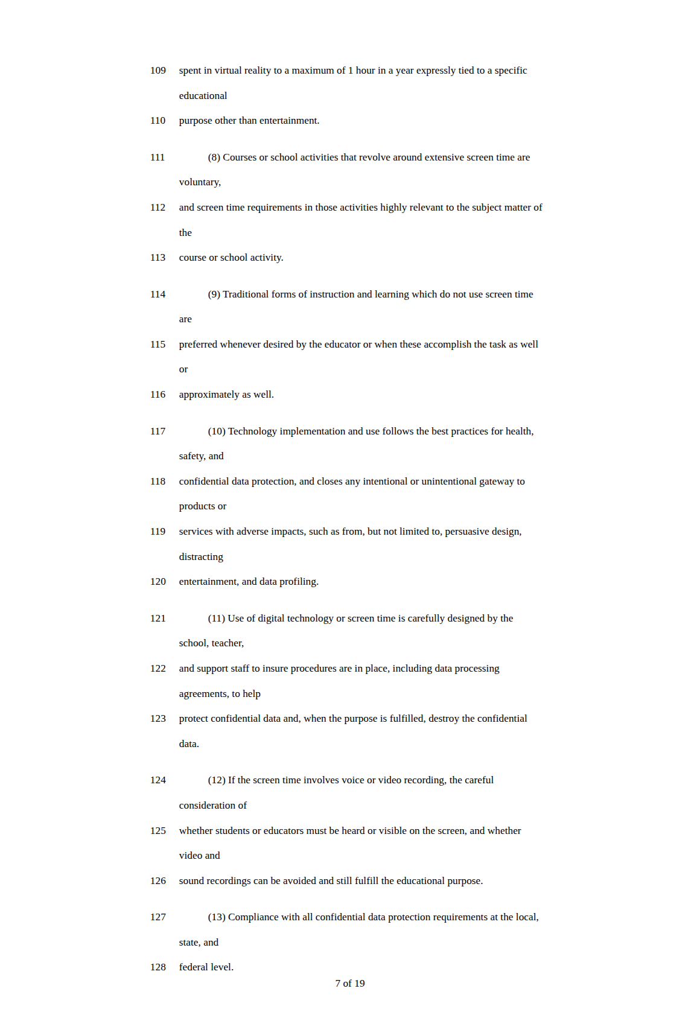109
spent in virtual reality to a maximum of 1 hour in a year expressly tied to a specific educational
110
purpose other than entertainment.
111
(8) Courses or school activities that revolve around extensive screen time are voluntary,
112
and screen time requirements in those activities highly relevant to the subject matter of the
113
course or school activity.
114
(9) Traditional forms of instruction and learning which do not use screen time are
115
preferred whenever desired by the educator or when these accomplish the task as well or
116
approximately as well.
117
(10) Technology implementation and use follows the best practices for health, safety, and
118
confidential data protection, and closes any intentional or unintentional gateway to products or
119
services with adverse impacts, such as from, but not limited to, persuasive design, distracting
120
entertainment, and data profiling.
121
(11) Use of digital technology or screen time is carefully designed by the school, teacher,
122
and support staff to insure procedures are in place, including data processing agreements, to help
123
protect confidential data and, when the purpose is fulfilled, destroy the confidential data.
124
(12) If the screen time involves voice or video recording, the careful consideration of
125
whether students or educators must be heard or visible on the screen, and whether video and
126
sound recordings can be avoided and still fulfill the educational purpose.
127
(13) Compliance with all confidential data protection requirements at the local, state, and
128
federal level.
7 of 19